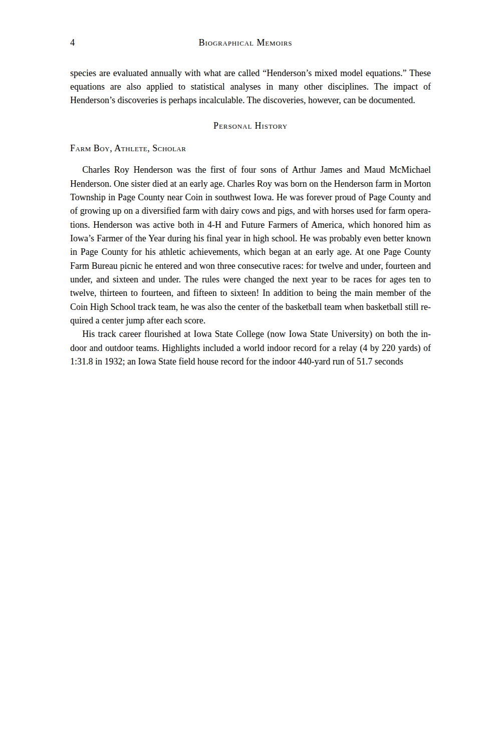4 Biographical Memoirs
species are evaluated annually with what are called “Henderson’s mixed model equations.” These equations are also applied to statistical analyses in many other disciplines. The impact of Henderson’s discoveries is perhaps incalculable. The discoveries, however, can be documented.
Personal History
Farm Boy, Athlete, Scholar
Charles Roy Henderson was the first of four sons of Arthur James and Maud McMichael Henderson. One sister died at an early age. Charles Roy was born on the Henderson farm in Morton Township in Page County near Coin in southwest Iowa. He was forever proud of Page County and of growing up on a diversified farm with dairy cows and pigs, and with horses used for farm operations. Henderson was active both in 4-H and Future Farmers of America, which honored him as Iowa’s Farmer of the Year during his final year in high school. He was probably even better known in Page County for his athletic achievements, which began at an early age. At one Page County Farm Bureau picnic he entered and won three consecutive races: for twelve and under, fourteen and under, and sixteen and under. The rules were changed the next year to be races for ages ten to twelve, thirteen to fourteen, and fifteen to sixteen! In addition to being the main member of the Coin High School track team, he was also the center of the basketball team when basketball still required a center jump after each score.
His track career flourished at Iowa State College (now Iowa State University) on both the indoor and outdoor teams. Highlights included a world indoor record for a relay (4 by 220 yards) of 1:31.8 in 1932; an Iowa State field house record for the indoor 440-yard run of 51.7 seconds